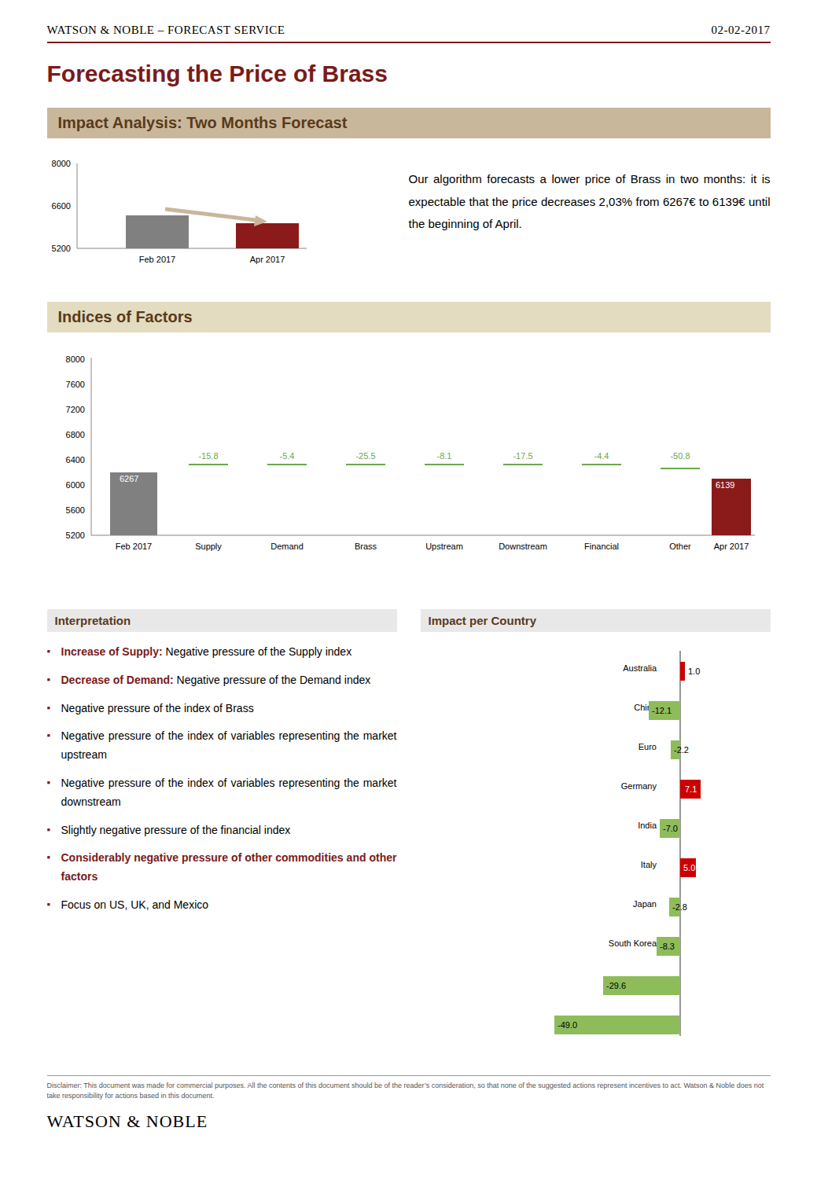WATSON & NOBLE – FORECAST SERVICE
02-02-2017
Forecasting the Price of Brass
Impact Analysis: Two Months Forecast
8000 6600 5200 Feb 2017 Apr 2017
Our algorithm forecasts a lower price of Brass in two months: it is expectable that the price decreases 2,03% from 6267€ to 6139€ until the beginning of April.
Indices of Factors
8000 7600 7200 6800 6400 6000 5600 5200 6267 -15.8 -5.4 -25.5 -8.1 -17.5 -4.4 -50.8 6139 Feb 2017 Supply Demand Brass Upstream Downstream Financial Other Apr 2017
Interpretation
Increase of Supply: Negative pressure of the Supply index
Decrease of Demand: Negative pressure of the Demand index
Negative pressure of the index of Brass
Negative pressure of the index of variables representing the market upstream
Negative pressure of the index of variables representing the market downstream
Slightly negative pressure of the financial index
Considerably negative pressure of other commodities and other factors
Focus on US, UK, and Mexico
Impact per Country
Australia 1.0 China -12.1 Euro -2.2 Germany 7.1 India -7.0 Italy 5.0 Japan -2.8 South Korea -8.3 US -29.6 Other Countries -49.0
Disclaimer: This document was made for commercial purposes. All the contents of this document should be of the reader’s consideration, so that none of the suggested actions represent incentives to act. Watson & Noble does not take responsibility for actions based in this document.
WATSON & NOBLE